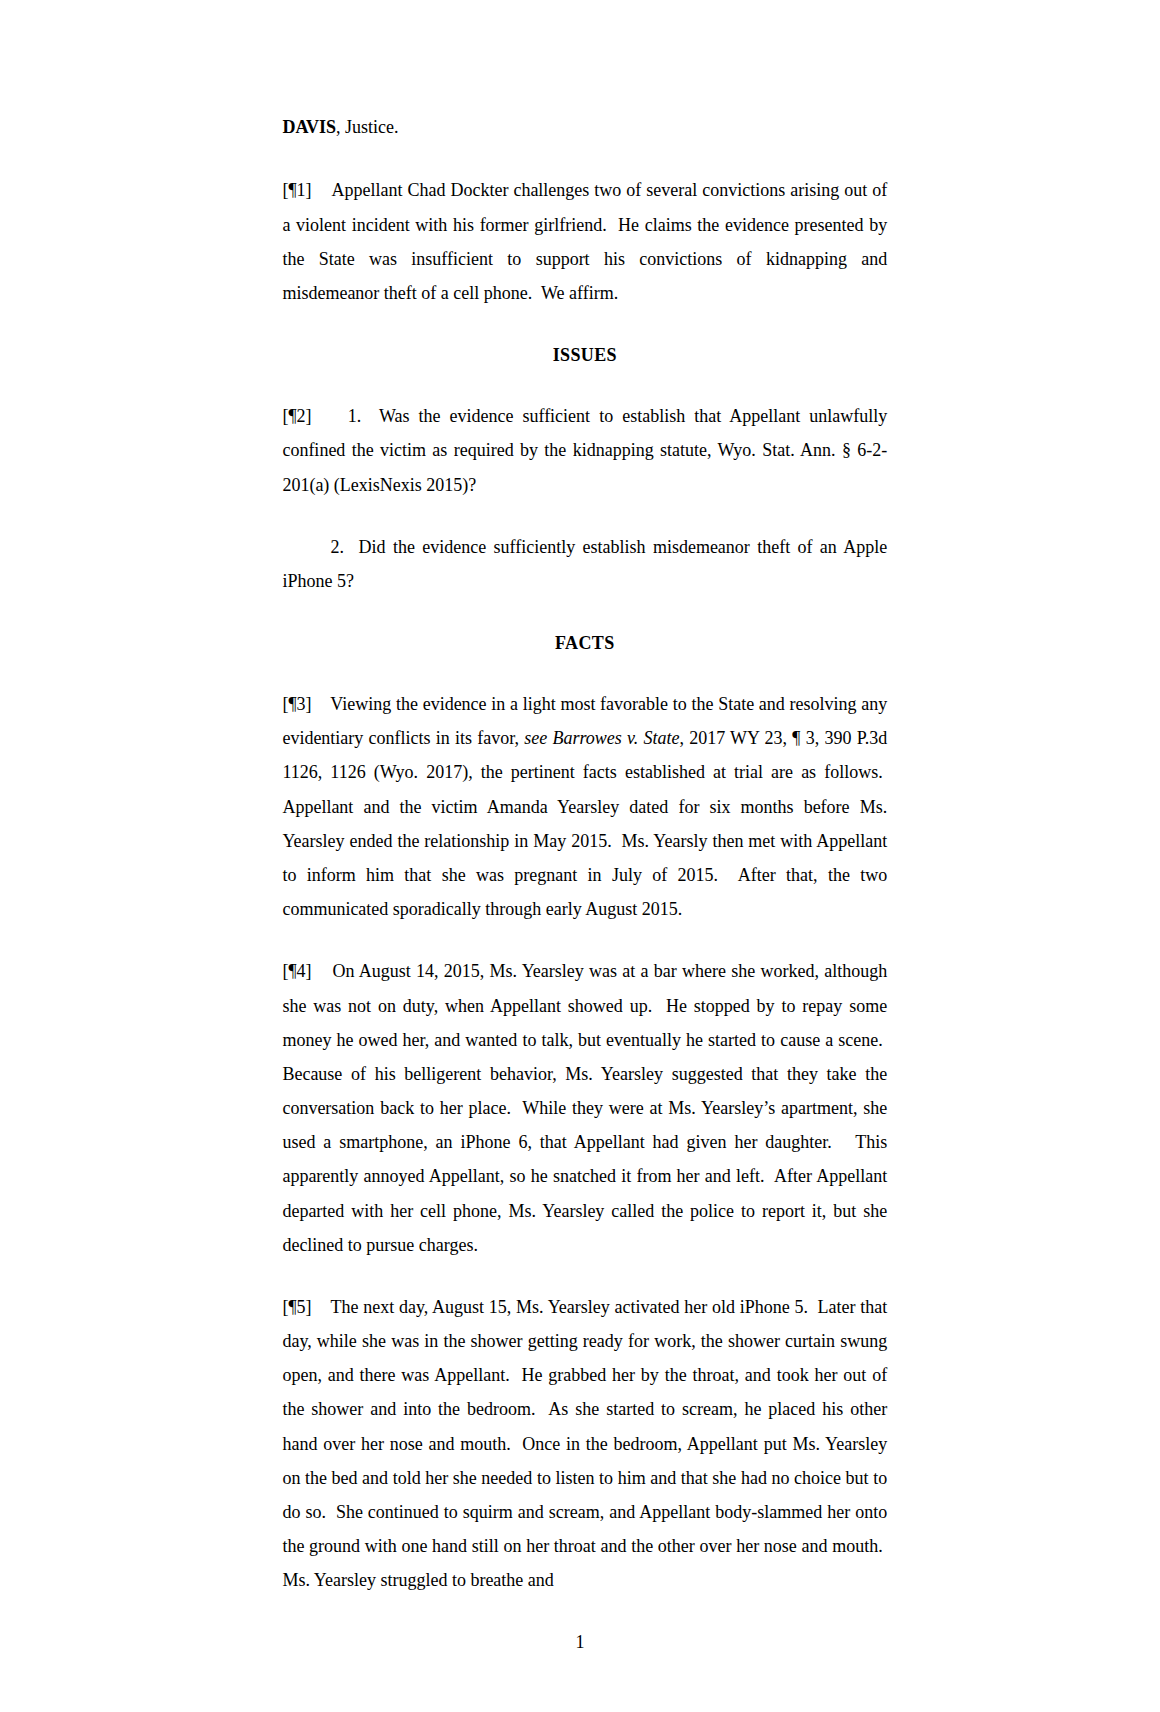DAVIS, Justice.
[¶1] Appellant Chad Dockter challenges two of several convictions arising out of a violent incident with his former girlfriend. He claims the evidence presented by the State was insufficient to support his convictions of kidnapping and misdemeanor theft of a cell phone. We affirm.
ISSUES
[¶2] 1. Was the evidence sufficient to establish that Appellant unlawfully confined the victim as required by the kidnapping statute, Wyo. Stat. Ann. § 6-2-201(a) (LexisNexis 2015)?
2. Did the evidence sufficiently establish misdemeanor theft of an Apple iPhone 5?
FACTS
[¶3] Viewing the evidence in a light most favorable to the State and resolving any evidentiary conflicts in its favor, see Barrowes v. State, 2017 WY 23, ¶ 3, 390 P.3d 1126, 1126 (Wyo. 2017), the pertinent facts established at trial are as follows. Appellant and the victim Amanda Yearsley dated for six months before Ms. Yearsley ended the relationship in May 2015. Ms. Yearsly then met with Appellant to inform him that she was pregnant in July of 2015. After that, the two communicated sporadically through early August 2015.
[¶4] On August 14, 2015, Ms. Yearsley was at a bar where she worked, although she was not on duty, when Appellant showed up. He stopped by to repay some money he owed her, and wanted to talk, but eventually he started to cause a scene. Because of his belligerent behavior, Ms. Yearsley suggested that they take the conversation back to her place. While they were at Ms. Yearsley’s apartment, she used a smartphone, an iPhone 6, that Appellant had given her daughter. This apparently annoyed Appellant, so he snatched it from her and left. After Appellant departed with her cell phone, Ms. Yearsley called the police to report it, but she declined to pursue charges.
[¶5] The next day, August 15, Ms. Yearsley activated her old iPhone 5. Later that day, while she was in the shower getting ready for work, the shower curtain swung open, and there was Appellant. He grabbed her by the throat, and took her out of the shower and into the bedroom. As she started to scream, he placed his other hand over her nose and mouth. Once in the bedroom, Appellant put Ms. Yearsley on the bed and told her she needed to listen to him and that she had no choice but to do so. She continued to squirm and scream, and Appellant body-slammed her onto the ground with one hand still on her throat and the other over her nose and mouth. Ms. Yearsley struggled to breathe and
1